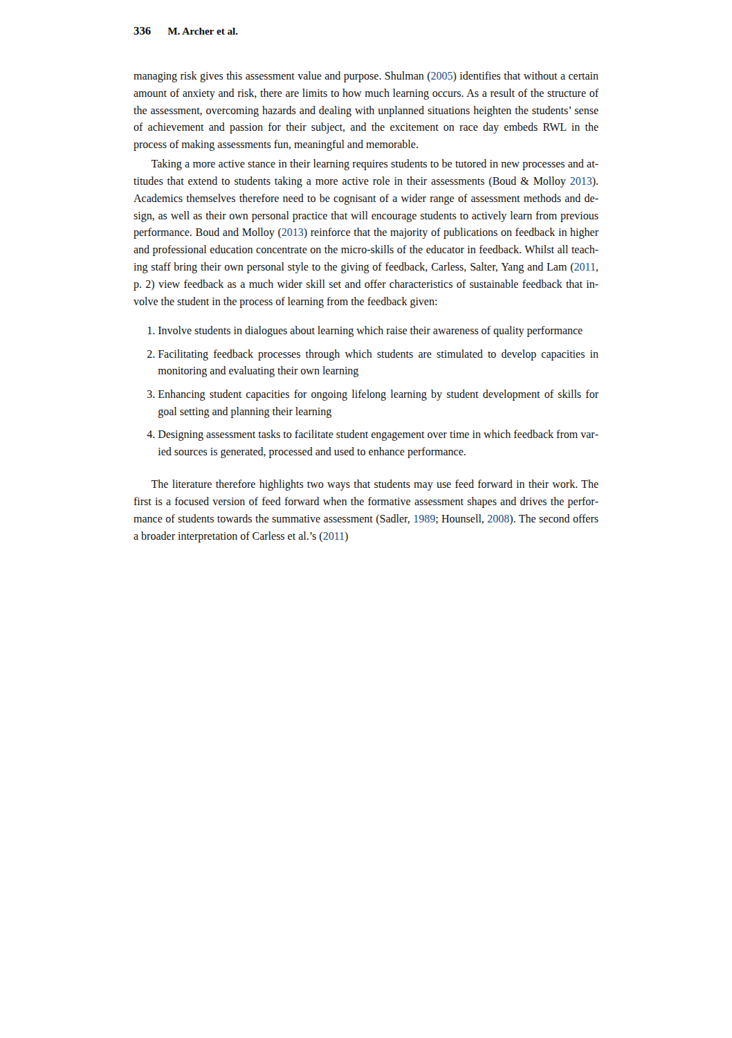336 M. Archer et al.
managing risk gives this assessment value and purpose. Shulman (2005) identifies that without a certain amount of anxiety and risk, there are limits to how much learning occurs. As a result of the structure of the assessment, overcoming hazards and dealing with unplanned situations heighten the students’ sense of achievement and passion for their subject, and the excitement on race day embeds RWL in the process of making assessments fun, meaningful and memorable.
Taking a more active stance in their learning requires students to be tutored in new processes and attitudes that extend to students taking a more active role in their assessments (Boud & Molloy 2013). Academics themselves therefore need to be cognisant of a wider range of assessment methods and design, as well as their own personal practice that will encourage students to actively learn from previous performance. Boud and Molloy (2013) reinforce that the majority of publications on feedback in higher and professional education concentrate on the micro-skills of the educator in feedback. Whilst all teaching staff bring their own personal style to the giving of feedback, Carless, Salter, Yang and Lam (2011, p. 2) view feedback as a much wider skill set and offer characteristics of sustainable feedback that involve the student in the process of learning from the feedback given:
Involve students in dialogues about learning which raise their awareness of quality performance
Facilitating feedback processes through which students are stimulated to develop capacities in monitoring and evaluating their own learning
Enhancing student capacities for ongoing lifelong learning by student development of skills for goal setting and planning their learning
Designing assessment tasks to facilitate student engagement over time in which feedback from varied sources is generated, processed and used to enhance performance.
The literature therefore highlights two ways that students may use feed forward in their work. The first is a focused version of feed forward when the formative assessment shapes and drives the performance of students towards the summative assessment (Sadler, 1989; Hounsell, 2008). The second offers a broader interpretation of Carless et al.’s (2011)